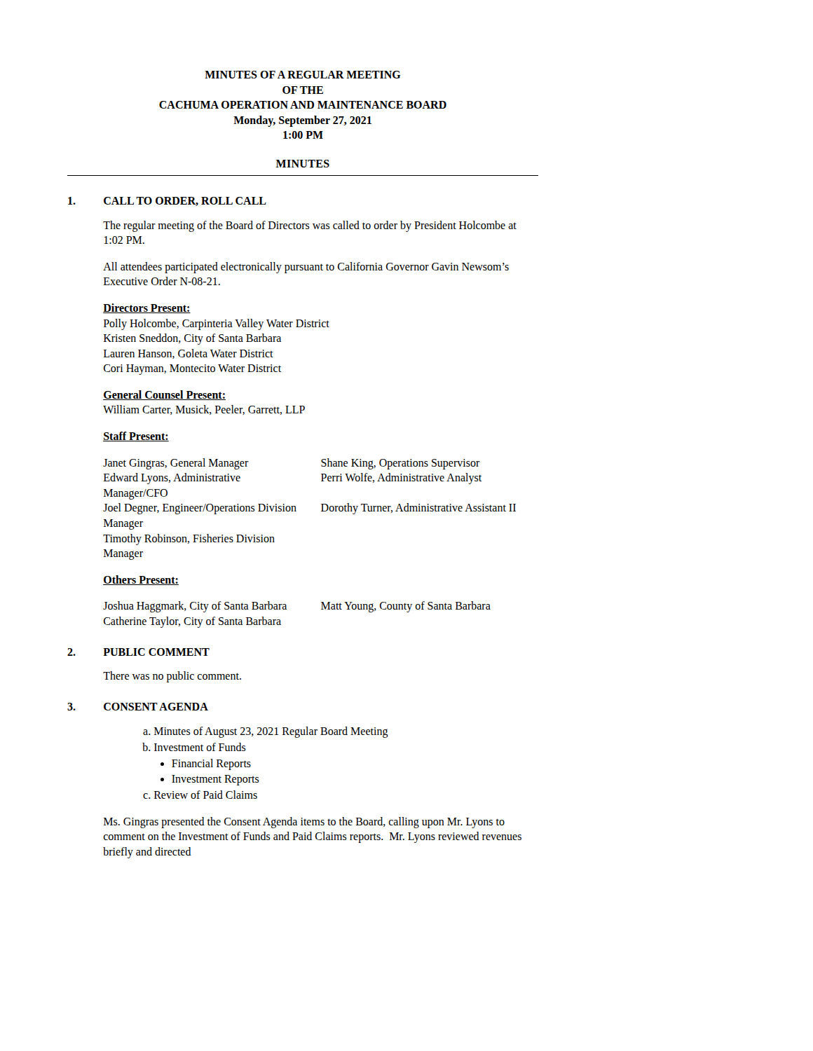MINUTES OF A REGULAR MEETING
OF THE
CACHUMA OPERATION AND MAINTENANCE BOARD
Monday, September 27, 2021
1:00 PM
MINUTES
1. CALL TO ORDER, ROLL CALL
The regular meeting of the Board of Directors was called to order by President Holcombe at 1:02 PM.
All attendees participated electronically pursuant to California Governor Gavin Newsom’s Executive Order N-08-21.
Directors Present:
Polly Holcombe, Carpinteria Valley Water District
Kristen Sneddon, City of Santa Barbara
Lauren Hanson, Goleta Water District
Cori Hayman, Montecito Water District
General Counsel Present:
William Carter, Musick, Peeler, Garrett, LLP
Staff Present:
| Janet Gingras, General Manager | Shane King, Operations Supervisor |
| Edward Lyons, Administrative Manager/CFO | Perri Wolfe, Administrative Analyst |
| Joel Degner, Engineer/Operations Division Manager | Dorothy Turner, Administrative Assistant II |
| Timothy Robinson, Fisheries Division Manager | |
Others Present:
| Joshua Haggmark, City of Santa Barbara | Matt Young, County of Santa Barbara |
| Catherine Taylor, City of Santa Barbara | |
2. PUBLIC COMMENT
There was no public comment.
3. CONSENT AGENDA
Minutes of August 23, 2021 Regular Board Meeting
Investment of Funds
Financial Reports
Investment Reports
Review of Paid Claims
Ms. Gingras presented the Consent Agenda items to the Board, calling upon Mr. Lyons to comment on the Investment of Funds and Paid Claims reports. Mr. Lyons reviewed revenues briefly and directed